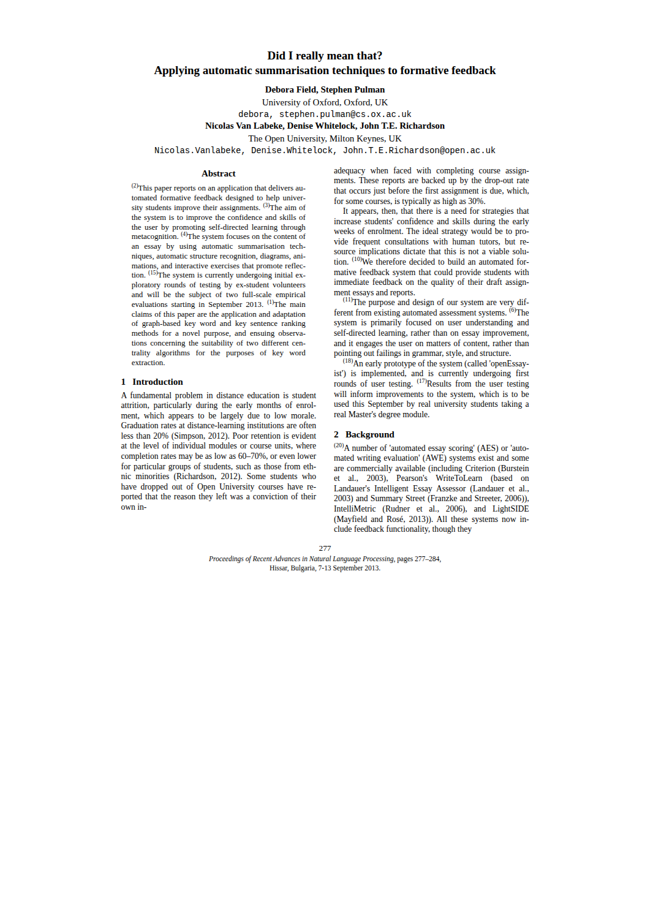Did I really mean that?
Applying automatic summarisation techniques to formative feedback
Debora Field, Stephen Pulman
University of Oxford, Oxford, UK
debora, stephen.pulman@cs.ox.ac.uk
Nicolas Van Labeke, Denise Whitelock, John T.E. Richardson
The Open University, Milton Keynes, UK
Nicolas.Vanlabeke, Denise.Whitelock, John.T.E.Richardson@open.ac.uk
Abstract
(2)This paper reports on an application that delivers automated formative feedback designed to help university students improve their assignments. (3)The aim of the system is to improve the confidence and skills of the user by promoting self-directed learning through metacognition. (4)The system focuses on the content of an essay by using automatic summarisation techniques, automatic structure recognition, diagrams, animations, and interactive exercises that promote reflection. (15)The system is currently undergoing initial exploratory rounds of testing by ex-student volunteers and will be the subject of two full-scale empirical evaluations starting in September 2013. (1)The main claims of this paper are the application and adaptation of graph-based key word and key sentence ranking methods for a novel purpose, and ensuing observations concerning the suitability of two different centrality algorithms for the purposes of key word extraction.
1 Introduction
A fundamental problem in distance education is student attrition, particularly during the early months of enrolment, which appears to be largely due to low morale. Graduation rates at distance-learning institutions are often less than 20% (Simpson, 2012). Poor retention is evident at the level of individual modules or course units, where completion rates may be as low as 60–70%, or even lower for particular groups of students, such as those from ethnic minorities (Richardson, 2012). Some students who have dropped out of Open University courses have reported that the reason they left was a conviction of their own in-
adequacy when faced with completing course assignments. These reports are backed up by the drop-out rate that occurs just before the first assignment is due, which, for some courses, is typically as high as 30%.
It appears, then, that there is a need for strategies that increase students' confidence and skills during the early weeks of enrolment. The ideal strategy would be to provide frequent consultations with human tutors, but resource implications dictate that this is not a viable solution. (10)We therefore decided to build an automated formative feedback system that could provide students with immediate feedback on the quality of their draft assignment essays and reports.
(11)The purpose and design of our system are very different from existing automated assessment systems. (6)The system is primarily focused on user understanding and self-directed learning, rather than on essay improvement, and it engages the user on matters of content, rather than pointing out failings in grammar, style, and structure.
(18)An early prototype of the system (called 'openEssayist') is implemented, and is currently undergoing first rounds of user testing. (17)Results from the user testing will inform improvements to the system, which is to be used this September by real university students taking a real Master's degree module.
2 Background
(20)A number of 'automated essay scoring' (AES) or 'automated writing evaluation' (AWE) systems exist and some are commercially available (including Criterion (Burstein et al., 2003), Pearson's WriteToLearn (based on Landauer's Intelligent Essay Assessor (Landauer et al., 2003) and Summary Street (Franzke and Streeter, 2006)), IntelliMetric (Rudner et al., 2006), and LightSIDE (Mayfield and Rosé, 2013)). All these systems now include feedback functionality, though they
277
Proceedings of Recent Advances in Natural Language Processing, pages 277–284,
Hissar, Bulgaria, 7-13 September 2013.